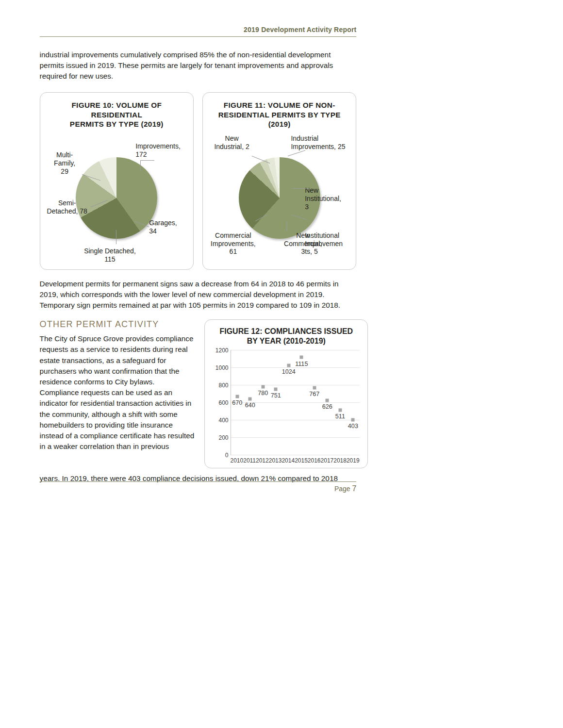2019 Development Activity Report
industrial improvements cumulatively comprised 85% the of non-residential development permits issued in 2019. These permits are largely for tenant improvements and approvals required for new uses.
FIGURE 10: VOLUME OF RESIDENTIAL
PERMITS BY TYPE (2019)
Improvements,
172
Multi-
Family,
29
Semi-
Detached, 78
Single Detached,
115
Garages,
34
FIGURE 11: VOLUME OF NON-
RESIDENTIAL PERMITS BY TYPE (2019)
New
Industrial, 2
Industrial
Improvements, 25
New
Institutional,
3
Institutional
Improvemen
ts, 5
New
Commercial,
3
Commercial
Improvements,
61
Development permits for permanent signs saw a decrease from 64 in 2018 to 46 permits in 2019, which corresponds with the lower level of new commercial development in 2019. Temporary sign permits remained at par with 105 permits in 2019 compared to 109 in 2018.
OTHER PERMIT ACTIVITY
The City of Spruce Grove provides compliance requests as a service to residents during real estate transactions, as a safeguard for purchasers who want confirmation that the residence conforms to City bylaws. Compliance requests can be used as an indicator for residential transaction activities in the community, although a shift with some homebuilders to providing title insurance instead of a compliance certificate has resulted in a weaker correlation than in previous
FIGURE 12: COMPLIANCES ISSUED
BY YEAR (2010-2019)
1200
1000
800
600
400
200
0
670
640
780
751
1024
1115
767
626
511
403
2010201120122013201420152016201720182019
years. In 2019, there were 403 compliance decisions issued, down 21% compared to 2018
Page 7